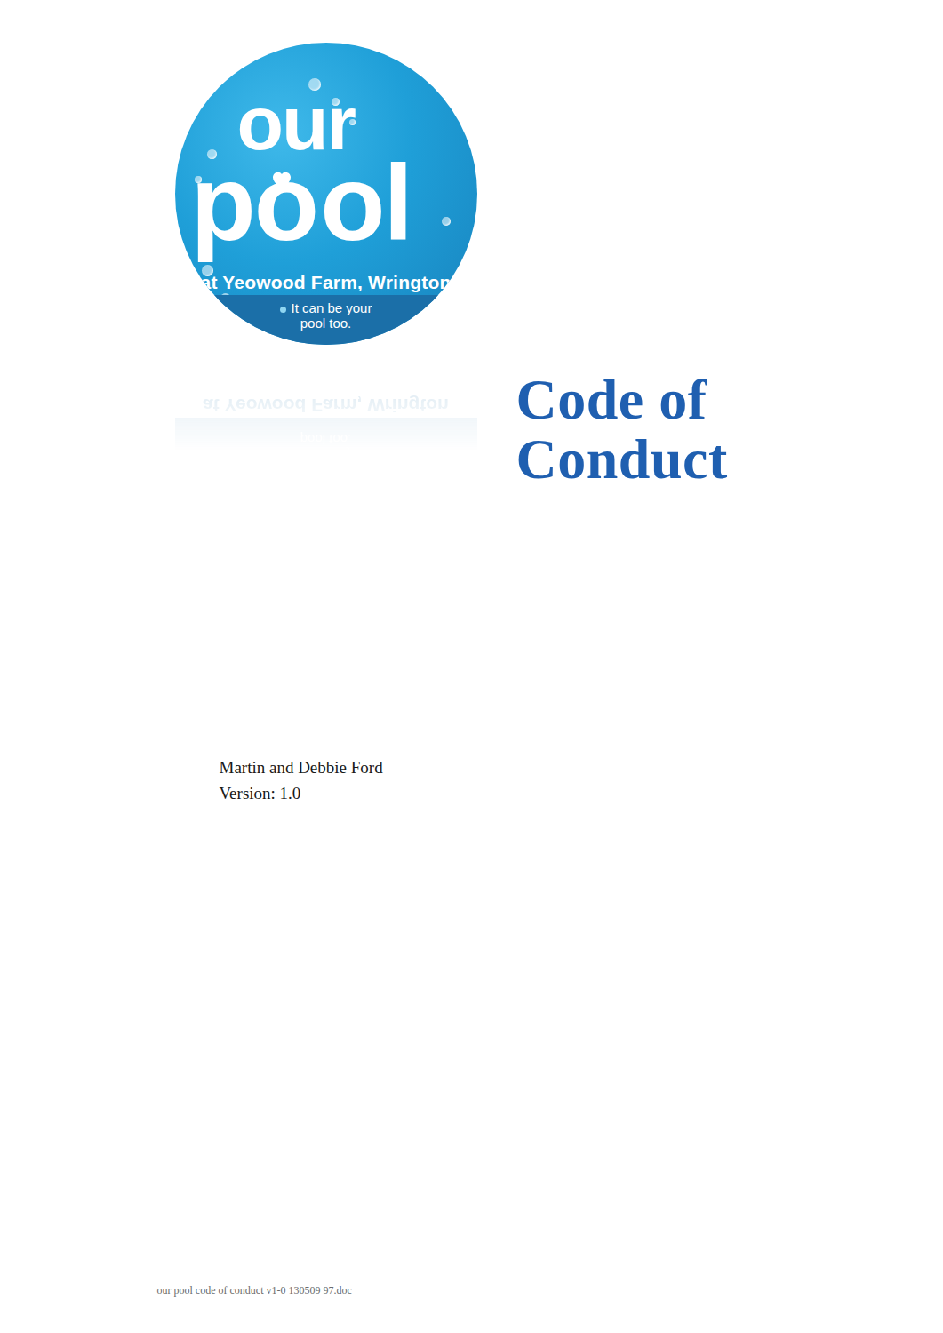our pool
at Yeowood Farm, Wrington
It can be your
pool too.
It can be your
pool too.
at Yeowood Farm, Wrington
Code of
Conduct
Martin and Debbie Ford
Version: 1.0
our pool code of conduct v1-0 130509 97.doc